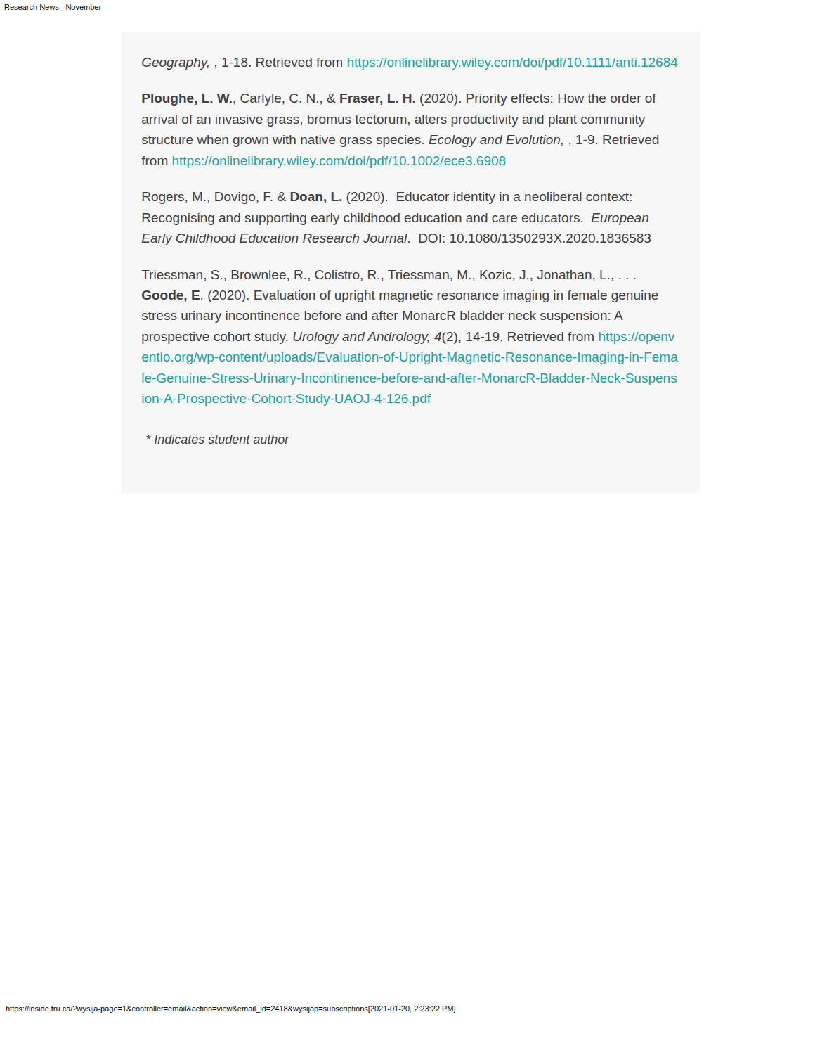Research News - November
Geography, , 1-18. Retrieved from https://onlinelibrary.wiley.com/doi/pdf/10.1111/anti.12684
Ploughe, L. W., Carlyle, C. N., & Fraser, L. H. (2020). Priority effects: How the order of arrival of an invasive grass, bromus tectorum, alters productivity and plant community structure when grown with native grass species. Ecology and Evolution, , 1-9. Retrieved from https://onlinelibrary.wiley.com/doi/pdf/10.1002/ece3.6908
Rogers, M., Dovigo, F. & Doan, L. (2020). Educator identity in a neoliberal context: Recognising and supporting early childhood education and care educators. European Early Childhood Education Research Journal. DOI: 10.1080/1350293X.2020.1836583
Triessman, S., Brownlee, R., Colistro, R., Triessman, M., Kozic, J., Jonathan, L., . . . Goode, E. (2020). Evaluation of upright magnetic resonance imaging in female genuine stress urinary incontinence before and after MonarcR bladder neck suspension: A prospective cohort study. Urology and Andrology, 4(2), 14-19. Retrieved from https://openventio.org/wp-content/uploads/Evaluation-of-Upright-Magnetic-Resonance-Imaging-in-Female-Genuine-Stress-Urinary-Incontinence-before-and-after-MonarcR-Bladder-Neck-Suspension-A-Prospective-Cohort-Study-UAOJ-4-126.pdf
* Indicates student author
https://inside.tru.ca/?wysija-page=1&controller=email&action=view&email_id=2418&wysijap=subscriptions[2021-01-20, 2:23:22 PM]